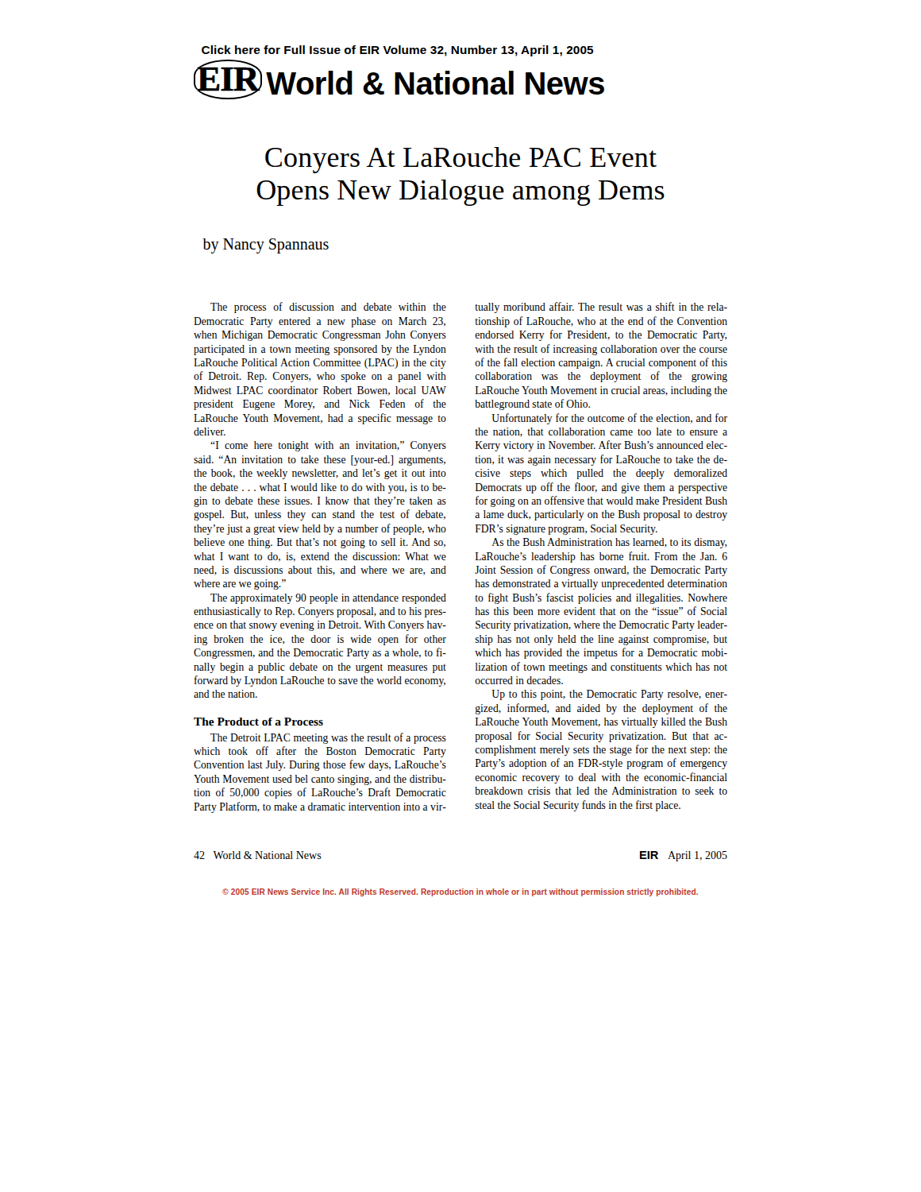Click here for Full Issue of EIR Volume 32, Number 13, April 1, 2005
EIR
World & National News
Conyers At LaRouche PAC Event
Opens New Dialogue among Dems
by Nancy Spannaus
The process of discussion and debate within the Democratic Party entered a new phase on March 23, when Michigan Democratic Congressman John Conyers participated in a town meeting sponsored by the Lyndon LaRouche Political Action Committee (LPAC) in the city of Detroit. Rep. Conyers, who spoke on a panel with Midwest LPAC coordinator Robert Bowen, local UAW president Eugene Morey, and Nick Feden of the LaRouche Youth Movement, had a specific message to deliver.
“I come here tonight with an invitation,” Conyers said. “An invitation to take these [your-ed.] arguments, the book, the weekly newsletter, and let’s get it out into the debate . . . what I would like to do with you, is to begin to debate these issues. I know that they’re taken as gospel. But, unless they can stand the test of debate, they’re just a great view held by a number of people, who believe one thing. But that’s not going to sell it. And so, what I want to do, is, extend the discussion: What we need, is discussions about this, and where we are, and where are we going.”
The approximately 90 people in attendance responded enthusiastically to Rep. Conyers proposal, and to his presence on that snowy evening in Detroit. With Conyers having broken the ice, the door is wide open for other Congressmen, and the Democratic Party as a whole, to finally begin a public debate on the urgent measures put forward by Lyndon LaRouche to save the world economy, and the nation.
The Product of a Process
The Detroit LPAC meeting was the result of a process which took off after the Boston Democratic Party Convention last July. During those few days, LaRouche’s Youth Movement used bel canto singing, and the distribution of 50,000 copies of LaRouche’s Draft Democratic Party Platform, to make a dramatic intervention into a virtually moribund affair. The result was a shift in the relationship of LaRouche, who at the end of the Convention endorsed Kerry for President, to the Democratic Party, with the result of increasing collaboration over the course of the fall election campaign. A crucial component of this collaboration was the deployment of the growing LaRouche Youth Movement in crucial areas, including the battleground state of Ohio.
Unfortunately for the outcome of the election, and for the nation, that collaboration came too late to ensure a Kerry victory in November. After Bush’s announced election, it was again necessary for LaRouche to take the decisive steps which pulled the deeply demoralized Democrats up off the floor, and give them a perspective for going on an offensive that would make President Bush a lame duck, particularly on the Bush proposal to destroy FDR’s signature program, Social Security.
As the Bush Administration has learned, to its dismay, LaRouche’s leadership has borne fruit. From the Jan. 6 Joint Session of Congress onward, the Democratic Party has demonstrated a virtually unprecedented determination to fight Bush’s fascist policies and illegalities. Nowhere has this been more evident that on the “issue” of Social Security privatization, where the Democratic Party leadership has not only held the line against compromise, but which has provided the impetus for a Democratic mobilization of town meetings and constituents which has not occurred in decades.
Up to this point, the Democratic Party resolve, energized, informed, and aided by the deployment of the LaRouche Youth Movement, has virtually killed the Bush proposal for Social Security privatization. But that accomplishment merely sets the stage for the next step: the Party’s adoption of an FDR-style program of emergency economic recovery to deal with the economic-financial breakdown crisis that led the Administration to seek to steal the Social Security funds in the first place.
42 World & National News
EIRApril 1, 2005
© 2005 EIR News Service Inc. All Rights Reserved. Reproduction in whole or in part without permission strictly prohibited.